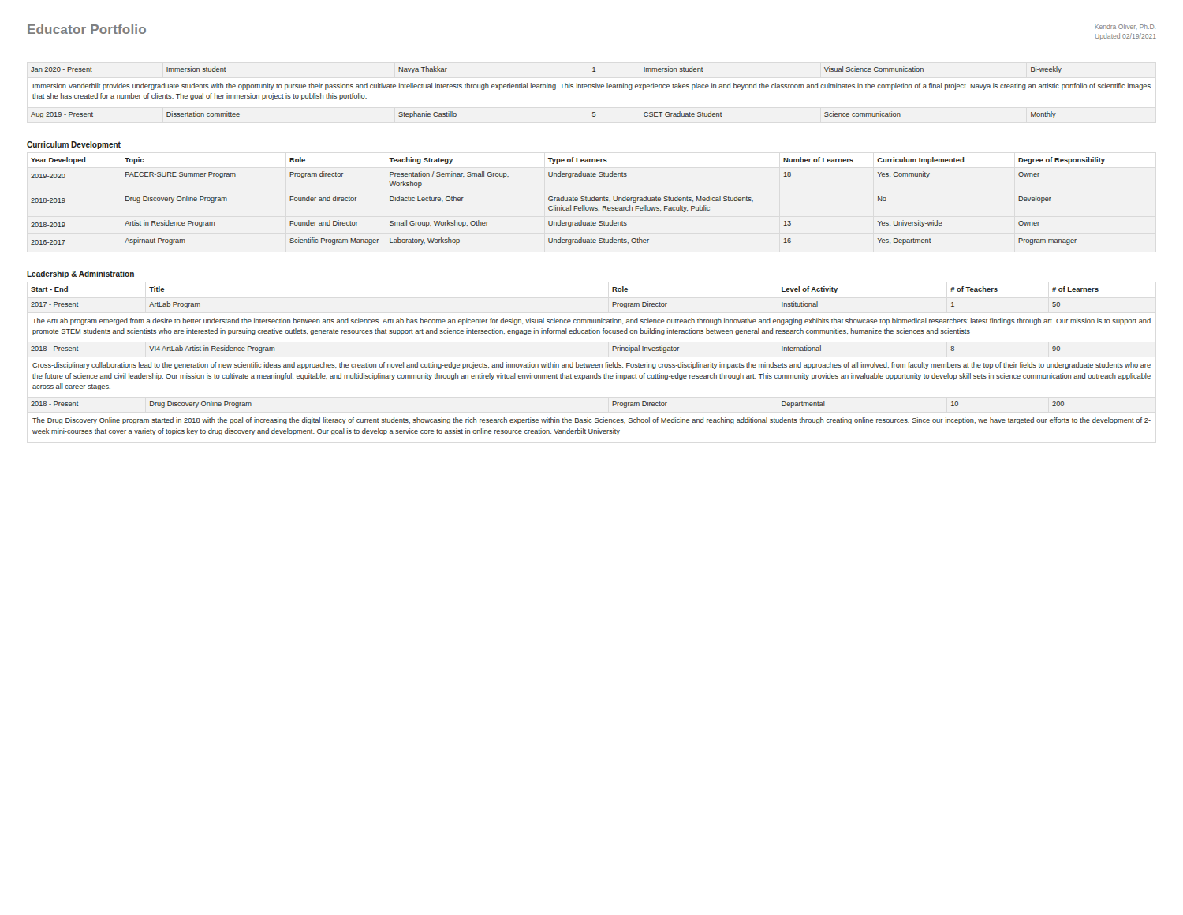Educator Portfolio
Kendra Oliver, Ph.D.
Updated 02/19/2021
| Jan 2020 - Present | Immersion student | Navya Thakkar | 1 | Immersion student | Visual Science Communication | Bi-weekly |
| Immersion Vanderbilt provides undergraduate students with the opportunity to pursue their passions and cultivate intellectual interests through experiential learning. This intensive learning experience takes place in and beyond the classroom and culminates in the completion of a final project. Navya is creating an artistic portfolio of scientific images that she has created for a number of clients. The goal of her immersion project is to publish this portfolio. |
| Aug 2019 - Present | Dissertation committee | Stephanie Castillo | 5 | CSET Graduate Student | Science communication | Monthly |
Curriculum Development
| Year Developed | Topic | Role | Teaching Strategy | Type of Learners | Number of Learners | Curriculum Implemented | Degree of Responsibility |
| --- | --- | --- | --- | --- | --- | --- | --- |
| 2019-2020 | PAECER-SURE Summer Program | Program director | Presentation / Seminar, Small Group, Workshop | Undergraduate Students | 18 | Yes, Community | Owner |
| 2018-2019 | Drug Discovery Online Program | Founder and director | Didactic Lecture, Other | Graduate Students, Undergraduate Students, Medical Students, Clinical Fellows, Research Fellows, Faculty, Public | | No | Developer |
| 2018-2019 | Artist in Residence Program | Founder and Director | Small Group, Workshop, Other | Undergraduate Students | 13 | Yes, University-wide | Owner |
| 2016-2017 | Aspirnaut Program | Scientific Program Manager | Laboratory, Workshop | Undergraduate Students, Other | 16 | Yes, Department | Program manager |
Leadership & Administration
| Start - End | Title | Role | Level of Activity | # of Teachers | # of Learners |
| --- | --- | --- | --- | --- | --- |
| 2017 - Present | ArtLab Program | Program Director | Institutional | 1 | 50 |
| The ArtLab program emerged from a desire to better understand the intersection between arts and sciences. ArtLab has become an epicenter for design, visual science communication, and science outreach through innovative and engaging exhibits that showcase top biomedical researchers’ latest findings through art. Our mission is to support and promote STEM students and scientists who are interested in pursuing creative outlets, generate resources that support art and science intersection, engage in informal education focused on building interactions between general and research communities, humanize the sciences and scientists |
| 2018 - Present | VI4 ArtLab Artist in Residence Program | Principal Investigator | International | 8 | 90 |
| Cross-disciplinary collaborations lead to the generation of new scientific ideas and approaches, the creation of novel and cutting-edge projects, and innovation within and between fields. Fostering cross-disciplinarity impacts the mindsets and approaches of all involved, from faculty members at the top of their fields to undergraduate students who are the future of science and civil leadership. Our mission is to cultivate a meaningful, equitable, and multidisciplinary community through an entirely virtual environment that expands the impact of cutting-edge research through art. This community provides an invaluable opportunity to develop skill sets in science communication and outreach applicable across all career stages. |
| 2018 - Present | Drug Discovery Online Program | Program Director | Departmental | 10 | 200 |
| The Drug Discovery Online program started in 2018 with the goal of increasing the digital literacy of current students, showcasing the rich research expertise within the Basic Sciences, School of Medicine and reaching additional students through creating online resources. Since our inception, we have targeted our efforts to the development of 2-week mini-courses that cover a variety of topics key to drug discovery and development. Our goal is to develop a service core to assist in online resource creation. Vanderbilt University |